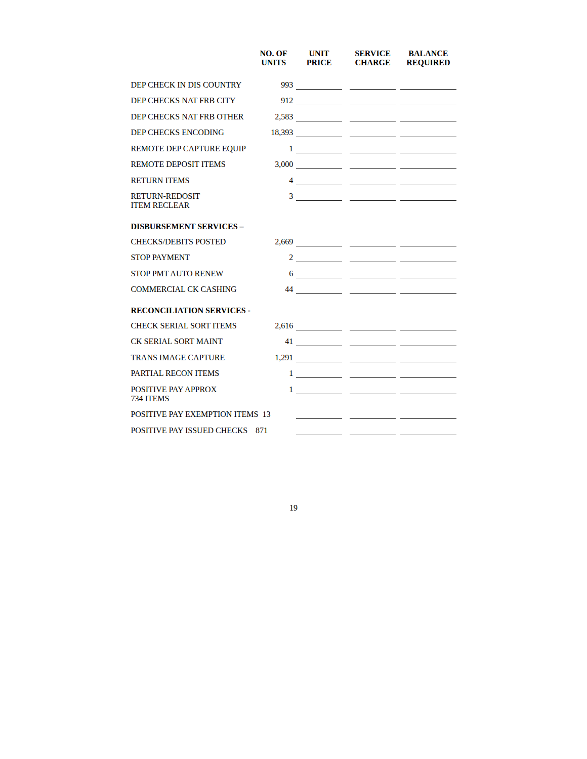| | NO. OF UNITS | UNIT PRICE | SERVICE CHARGE | BALANCE REQUIRED |
| --- | --- | --- | --- | --- |
| DEP CHECK IN DIS COUNTRY | 993 | | | |
| DEP CHECKS NAT FRB CITY | 912 | | | |
| DEP CHECKS NAT FRB OTHER | 2,583 | | | |
| DEP CHECKS ENCODING | 18,393 | | | |
| REMOTE DEP CAPTURE EQUIP | 1 | | | |
| REMOTE DEPOSIT ITEMS | 3,000 | | | |
| RETURN ITEMS | 4 | | | |
| RETURN-REDOSIT ITEM RECLEAR | 3 | | | |
| DISBURSEMENT SERVICES – |
| CHECKS/DEBITS POSTED | 2,669 | | | |
| STOP PAYMENT | 2 | | | |
| STOP PMT AUTO RENEW | 6 | | | |
| COMMERCIAL CK CASHING | 44 | | | |
| RECONCILIATION SERVICES - |
| CHECK SERIAL SORT ITEMS | 2,616 | | | |
| CK SERIAL SORT MAINT | 41 | | | |
| TRANS IMAGE CAPTURE | 1,291 | | | |
| PARTIAL RECON ITEMS | 1 | | | |
| POSITIVE PAY APPROX 734 ITEMS | 1 | | | |
| POSITIVE PAY EXEMPTION ITEMS 13 | | | |
| POSITIVE PAY ISSUED CHECKS 871 | | | |
19